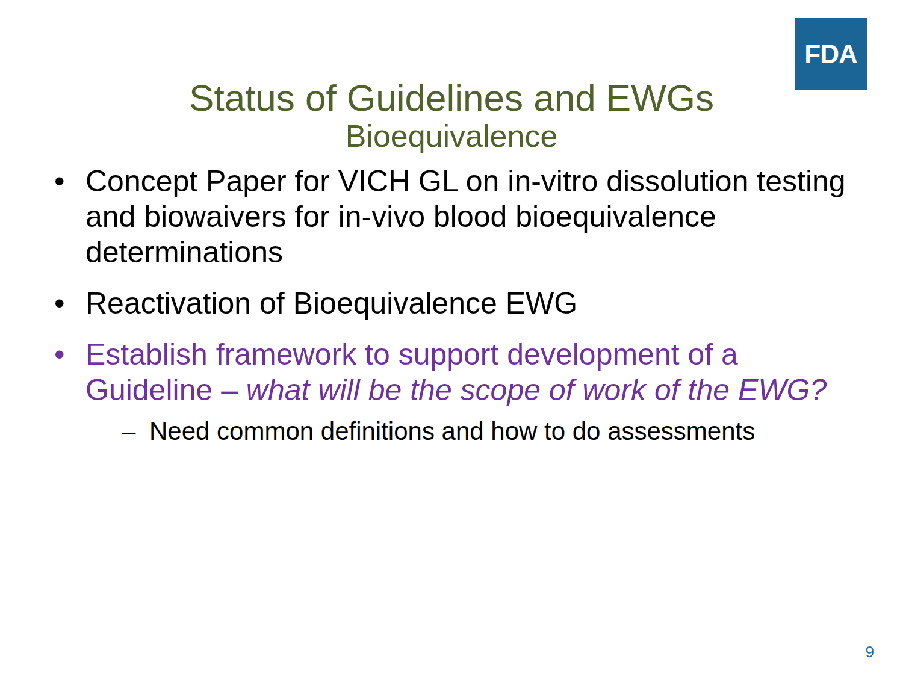FDA
Status of Guidelines and EWGs Bioequivalence
Concept Paper for VICH GL on in-vitro dissolution testing and biowaivers for in-vivo blood bioequivalence determinations
Reactivation of Bioequivalence EWG
Establish framework to support development of a Guideline – what will be the scope of work of the EWG?
Need common definitions and how to do assessments
9